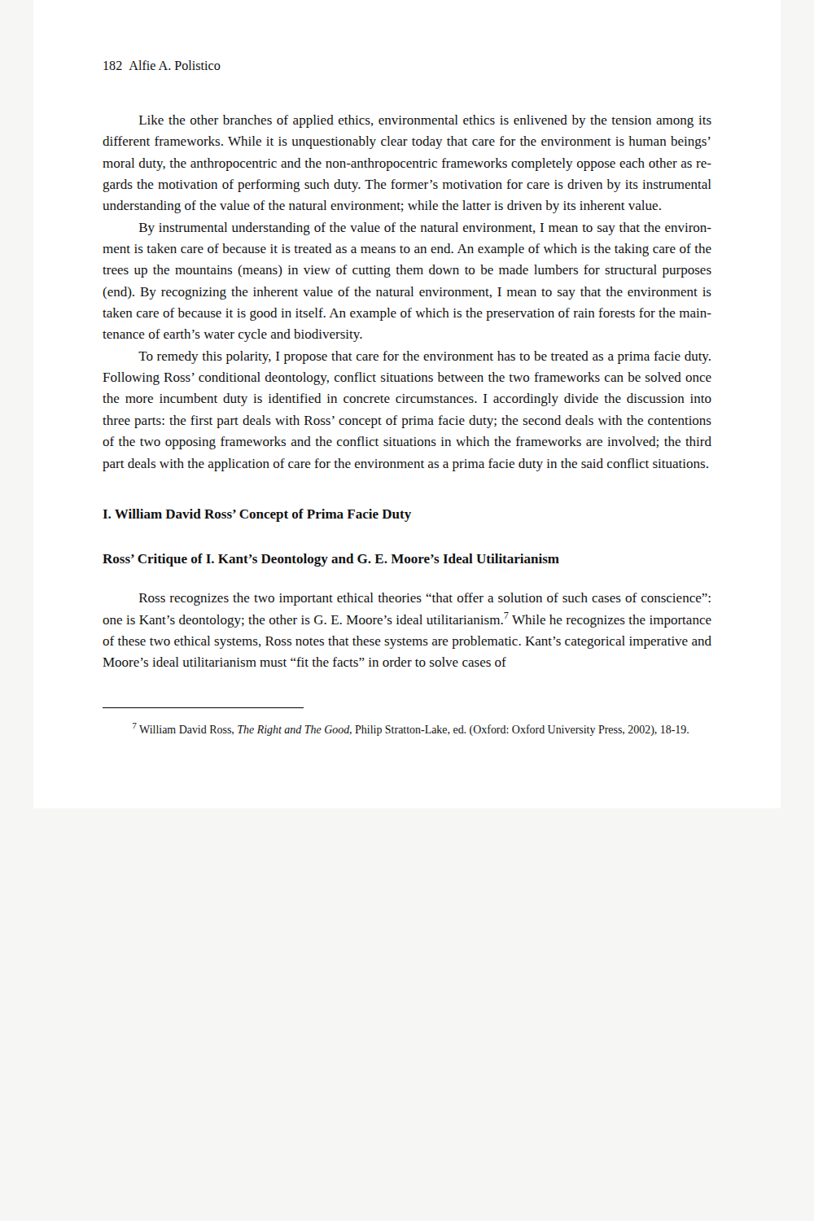182 Alfie A. Polistico
Like the other branches of applied ethics, environmental ethics is enlivened by the tension among its different frameworks. While it is unquestionably clear today that care for the environment is human beings’ moral duty, the anthropocentric and the non-anthropocentric frameworks completely oppose each other as regards the motivation of performing such duty. The former’s motivation for care is driven by its instrumental understanding of the value of the natural environment; while the latter is driven by its inherent value.
By instrumental understanding of the value of the natural environment, I mean to say that the environment is taken care of because it is treated as a means to an end. An example of which is the taking care of the trees up the mountains (means) in view of cutting them down to be made lumbers for structural purposes (end). By recognizing the inherent value of the natural environment, I mean to say that the environment is taken care of because it is good in itself. An example of which is the preservation of rain forests for the maintenance of earth’s water cycle and biodiversity.
To remedy this polarity, I propose that care for the environment has to be treated as a prima facie duty. Following Ross’ conditional deontology, conflict situations between the two frameworks can be solved once the more incumbent duty is identified in concrete circumstances. I accordingly divide the discussion into three parts: the first part deals with Ross’ concept of prima facie duty; the second deals with the contentions of the two opposing frameworks and the conflict situations in which the frameworks are involved; the third part deals with the application of care for the environment as a prima facie duty in the said conflict situations.
I. William David Ross’ Concept of Prima Facie Duty
Ross’ Critique of I. Kant’s Deontology and G. E. Moore’s Ideal Utilitarianism
Ross recognizes the two important ethical theories “that offer a solution of such cases of conscience”: one is Kant’s deontology; the other is G. E. Moore’s ideal utilitarianism.7 While he recognizes the importance of these two ethical systems, Ross notes that these systems are problematic. Kant’s categorical imperative and Moore’s ideal utilitarianism must “fit the facts” in order to solve cases of
7 William David Ross, The Right and The Good, Philip Stratton-Lake, ed. (Oxford: Oxford University Press, 2002), 18-19.